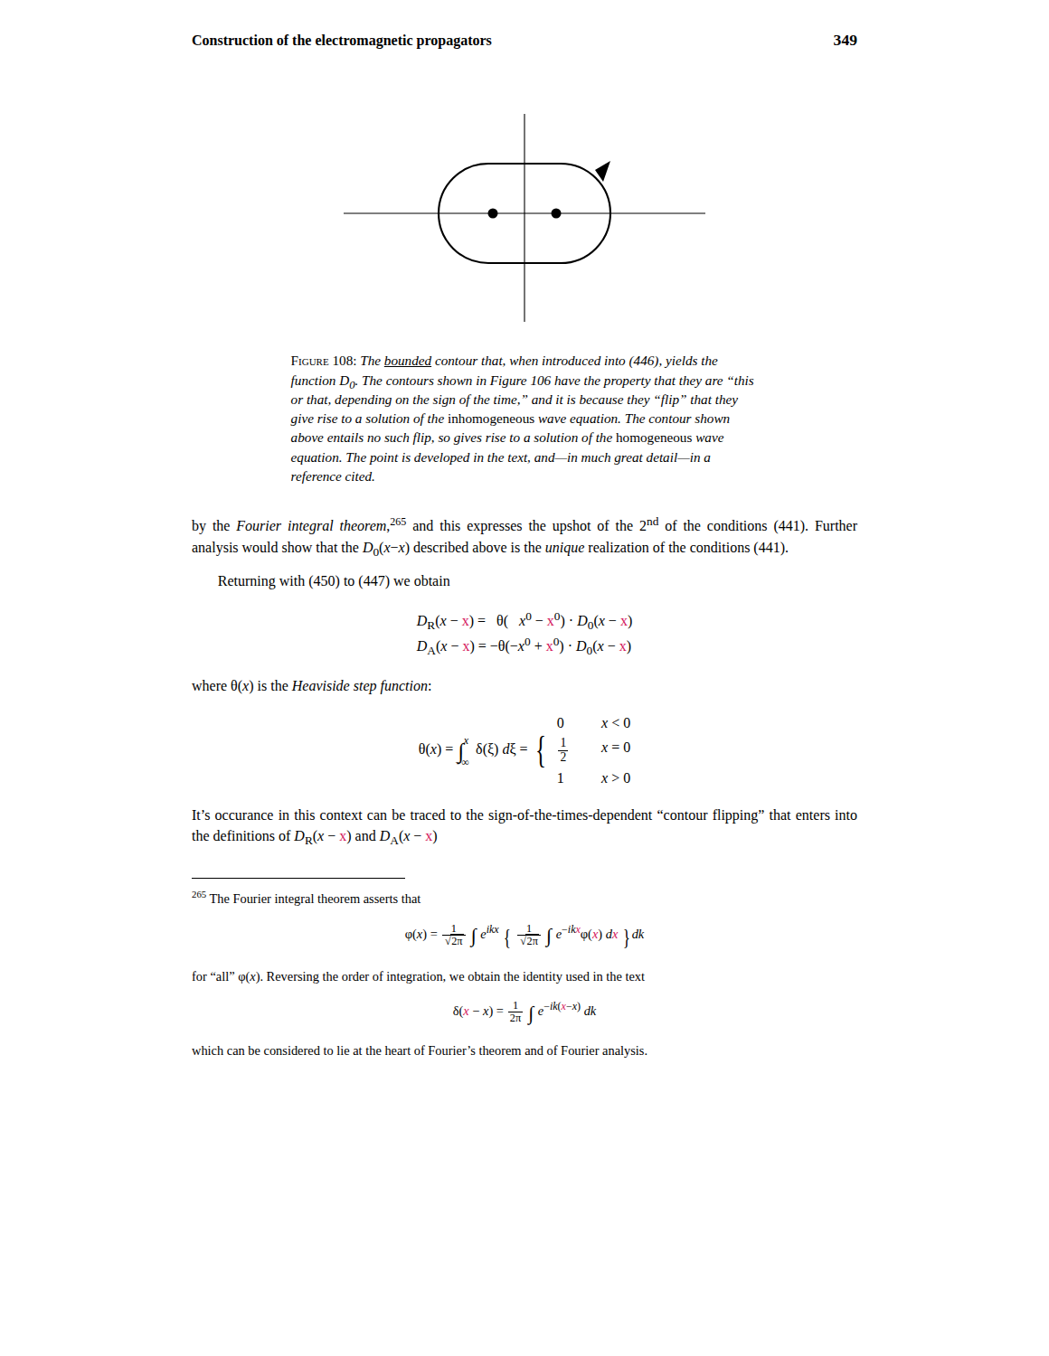Construction of the electromagnetic propagators 349
Figure 108: The bounded contour that, when introduced into (446), yields the function D0. The contours shown in Figure 106 have the property that they are “this or that, depending on the sign of the time,” and it is because they “flip” that they give rise to a solution of the inhomogeneous wave equation. The contour shown above entails no such flip, so gives rise to a solution of the homogeneous wave equation. The point is developed in the text, and—in much great detail—in a reference cited.
by the Fourier integral theorem,265 and this expresses the upshot of the 2nd of the conditions (441). Further analysis would show that the D0(x−x) described above is the unique realization of the conditions (441).
Returning with (450) to (447) we obtain
DR(x − x) = θ( x0 − x0) · D0(x − x)
DA(x − x) = −θ(−x0 + x0) · D0(x − x)
where θ(x) is the Heaviside step function:
θ(x) = ∫−∞x δ(ξ) dξ = { 0 x < 0 12 x = 0 1 x > 0
It’s occurance in this context can be traced to the sign-of-the-times-dependent “contour flipping” that enters into the definitions of DR(x − x) and DA(x − x)
265 The Fourier integral theorem asserts that
φ(x) = 12π ∫ eikx { 12π ∫ e−ik xφ(x) dx }dk
for “all” φ(x). Reversing the order of integration, we obtain the identity used in the text
δ(x − x) = 12π ∫ e−ik(x−x) dk
which can be considered to lie at the heart of Fourier’s theorem and of Fourier analysis.